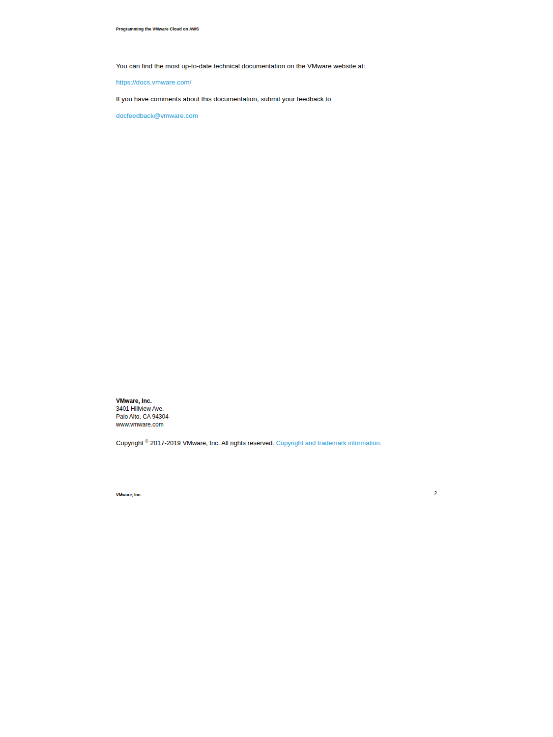Programming the VMware Cloud on AWS
You can find the most up-to-date technical documentation on the VMware website at:
https://docs.vmware.com/
If you have comments about this documentation, submit your feedback to
docfeedback@vmware.com
VMware, Inc.
3401 Hillview Ave.
Palo Alto, CA 94304
www.vmware.com
Copyright © 2017-2019 VMware, Inc. All rights reserved. Copyright and trademark information.
VMware, Inc. 2